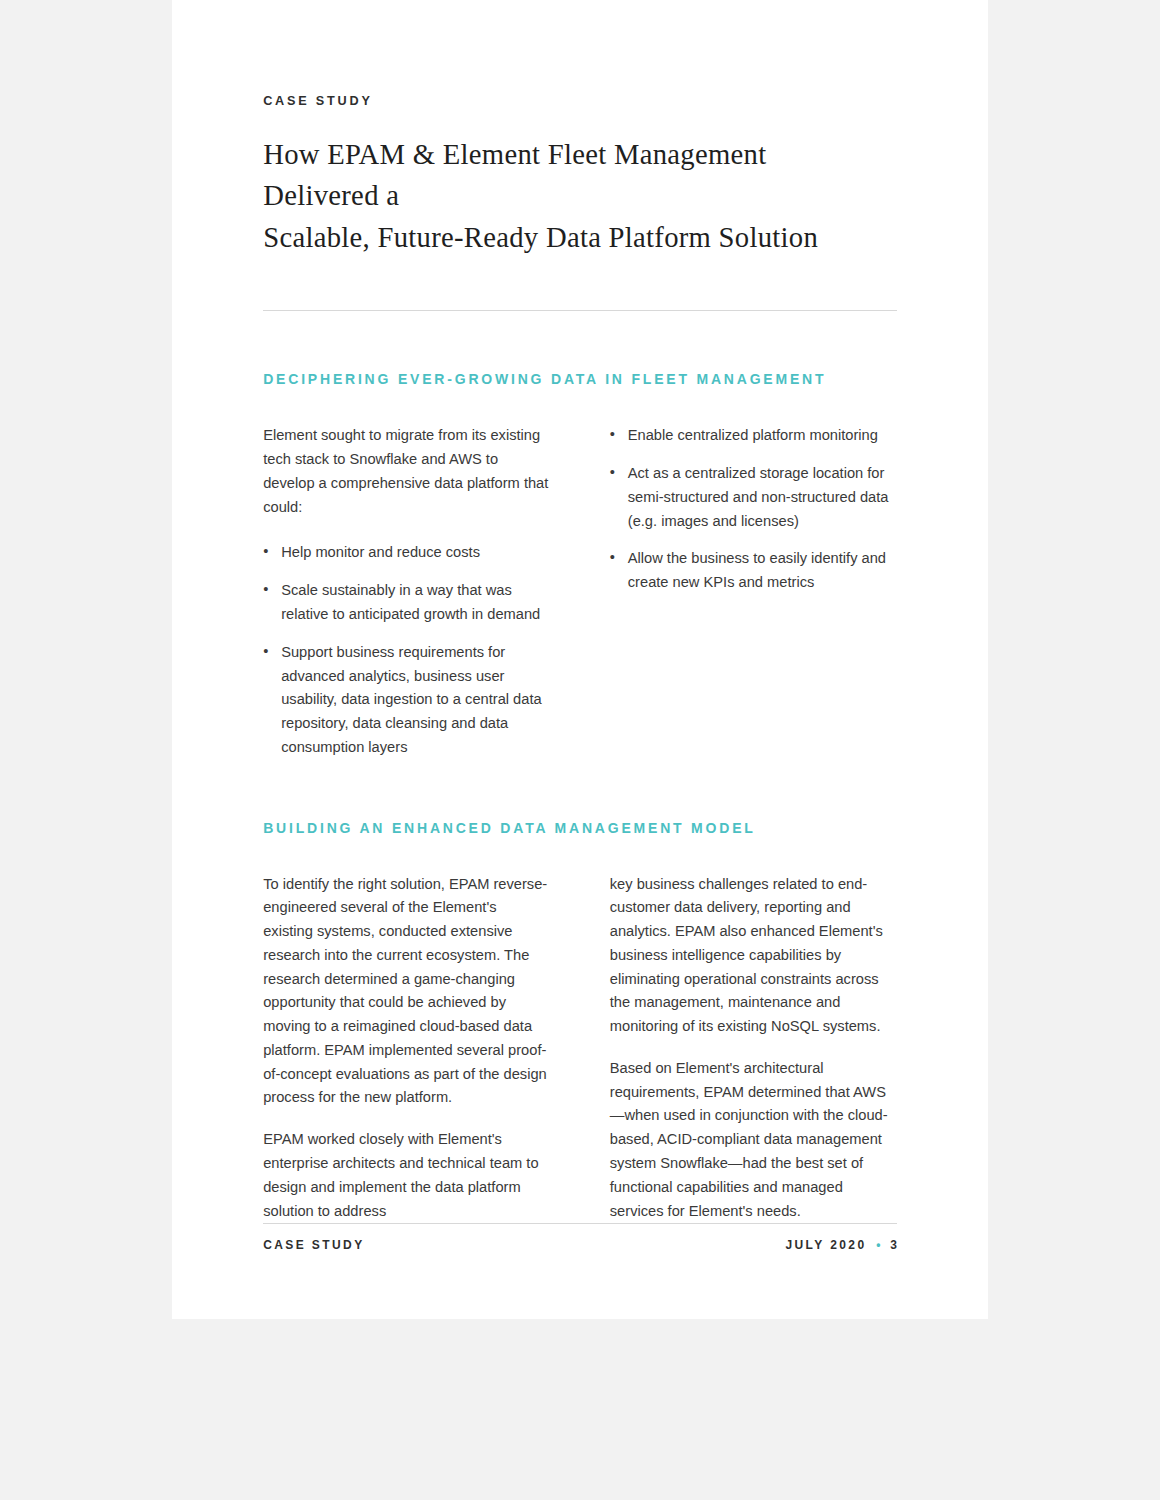Case Study
How EPAM & Element Fleet Management Delivered a
Scalable, Future-Ready Data Platform Solution
Deciphering Ever-Growing Data in Fleet Management
Element sought to migrate from its existing tech stack to Snowflake and AWS to develop a comprehensive data platform that could:
Help monitor and reduce costs
Scale sustainably in a way that was relative to anticipated growth in demand
Support business requirements for advanced analytics, business user usability, data ingestion to a central data repository, data cleansing and data consumption layers
Enable centralized platform monitoring
Act as a centralized storage location for semi-structured and non-structured data (e.g. images and licenses)
Allow the business to easily identify and create new KPIs and metrics
Building an Enhanced Data Management Model
To identify the right solution, EPAM reverse-engineered several of the Element's existing systems, conducted extensive research into the current ecosystem. The research determined a game-changing opportunity that could be achieved by moving to a reimagined cloud-based data platform. EPAM implemented several proof-of-concept evaluations as part of the design process for the new platform.
EPAM worked closely with Element's enterprise architects and technical team to design and implement the data platform solution to address
key business challenges related to end-customer data delivery, reporting and analytics. EPAM also enhanced Element's business intelligence capabilities by eliminating operational constraints across the management, maintenance and monitoring of its existing NoSQL systems.
Based on Element's architectural requirements, EPAM determined that AWS—when used in conjunction with the cloud-based, ACID-compliant data management system Snowflake—had the best set of functional capabilities and managed services for Element's needs.
Case Study
July 2020 • 3